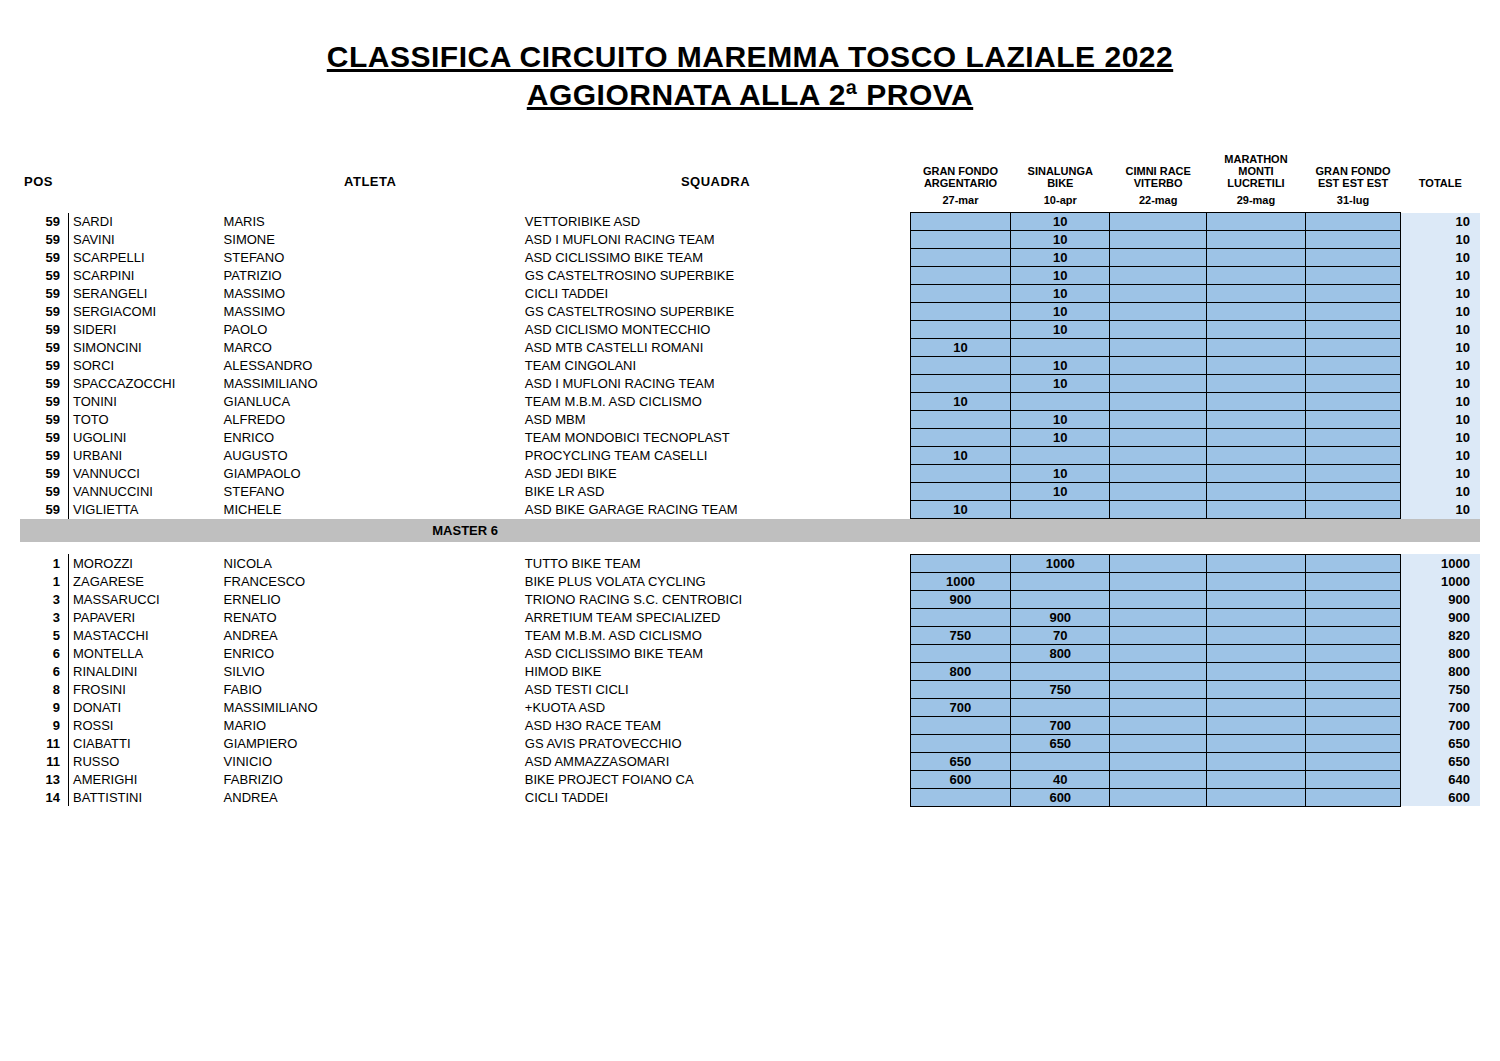CLASSIFICA CIRCUITO MAREMMA TOSCO LAZIALE 2022
AGGIORNATA ALLA 2ª PROVA
| POS | ATLETA | SQUADRA | GRAN FONDO ARGENTARIO | SINALUNGA BIKE | CIMNI RACE VITERBO | MARATHON MONTI LUCRETILI | GRAN FONDO EST EST EST | TOTALE |
| --- | --- | --- | --- | --- | --- | --- | --- | --- |
| | 27-mar | 10-apr | 22-mag | 29-mag | 31-lug | |
| 59 | SARDI | MARIS | VETTORIBIKE ASD | | 10 | | | | 10 |
| 59 | SAVINI | SIMONE | ASD I MUFLONI RACING TEAM | | 10 | | | | 10 |
| 59 | SCARPELLI | STEFANO | ASD CICLISSIMO BIKE TEAM | | 10 | | | | 10 |
| 59 | SCARPINI | PATRIZIO | GS CASTELTROSINO SUPERBIKE | | 10 | | | | 10 |
| 59 | SERANGELI | MASSIMO | CICLI TADDEI | | 10 | | | | 10 |
| 59 | SERGIACOMI | MASSIMO | GS CASTELTROSINO SUPERBIKE | | 10 | | | | 10 |
| 59 | SIDERI | PAOLO | ASD CICLISMO MONTECCHIO | | 10 | | | | 10 |
| 59 | SIMONCINI | MARCO | ASD MTB CASTELLI ROMANI | 10 | | | | | 10 |
| 59 | SORCI | ALESSANDRO | TEAM CINGOLANI | | 10 | | | | 10 |
| 59 | SPACCAZOCCHI | MASSIMILIANO | ASD I MUFLONI RACING TEAM | | 10 | | | | 10 |
| 59 | TONINI | GIANLUCA | TEAM M.B.M. ASD CICLISMO | 10 | | | | | 10 |
| 59 | TOTO | ALFREDO | ASD MBM | | 10 | | | | 10 |
| 59 | UGOLINI | ENRICO | TEAM MONDOBICI TECNOPLAST | | 10 | | | | 10 |
| 59 | URBANI | AUGUSTO | PROCYCLING TEAM CASELLI | 10 | | | | | 10 |
| 59 | VANNUCCI | GIAMPAOLO | ASD JEDI BIKE | | 10 | | | | 10 |
| 59 | VANNUCCINI | STEFANO | BIKE LR ASD | | 10 | | | | 10 |
| 59 | VIGLIETTA | MICHELE | ASD BIKE GARAGE RACING TEAM | 10 | | | | | 10 |
| MASTER 6 | |
| 1 | MOROZZI | NICOLA | TUTTO BIKE TEAM | | 1000 | | | | 1000 |
| 1 | ZAGARESE | FRANCESCO | BIKE PLUS VOLATA CYCLING | 1000 | | | | | 1000 |
| 3 | MASSARUCCI | ERNELIO | TRIONO RACING S.C. CENTROBICI | 900 | | | | | 900 |
| 3 | PAPAVERI | RENATO | ARRETIUM TEAM SPECIALIZED | | 900 | | | | 900 |
| 5 | MASTACCHI | ANDREA | TEAM M.B.M. ASD CICLISMO | 750 | 70 | | | | 820 |
| 6 | MONTELLA | ENRICO | ASD CICLISSIMO BIKE TEAM | | 800 | | | | 800 |
| 6 | RINALDINI | SILVIO | HIMOD BIKE | 800 | | | | | 800 |
| 8 | FROSINI | FABIO | ASD TESTI CICLI | | 750 | | | | 750 |
| 9 | DONATI | MASSIMILIANO | +KUOTA ASD | 700 | | | | | 700 |
| 9 | ROSSI | MARIO | ASD H3O RACE TEAM | | 700 | | | | 700 |
| 11 | CIABATTI | GIAMPIERO | GS AVIS PRATOVECCHIO | | 650 | | | | 650 |
| 11 | RUSSO | VINICIO | ASD AMMAZZASOMARI | 650 | | | | | 650 |
| 13 | AMERIGHI | FABRIZIO | BIKE PROJECT FOIANO CA | 600 | 40 | | | | 640 |
| 14 | BATTISTINI | ANDREA | CICLI TADDEI | | 600 | | | | 600 |